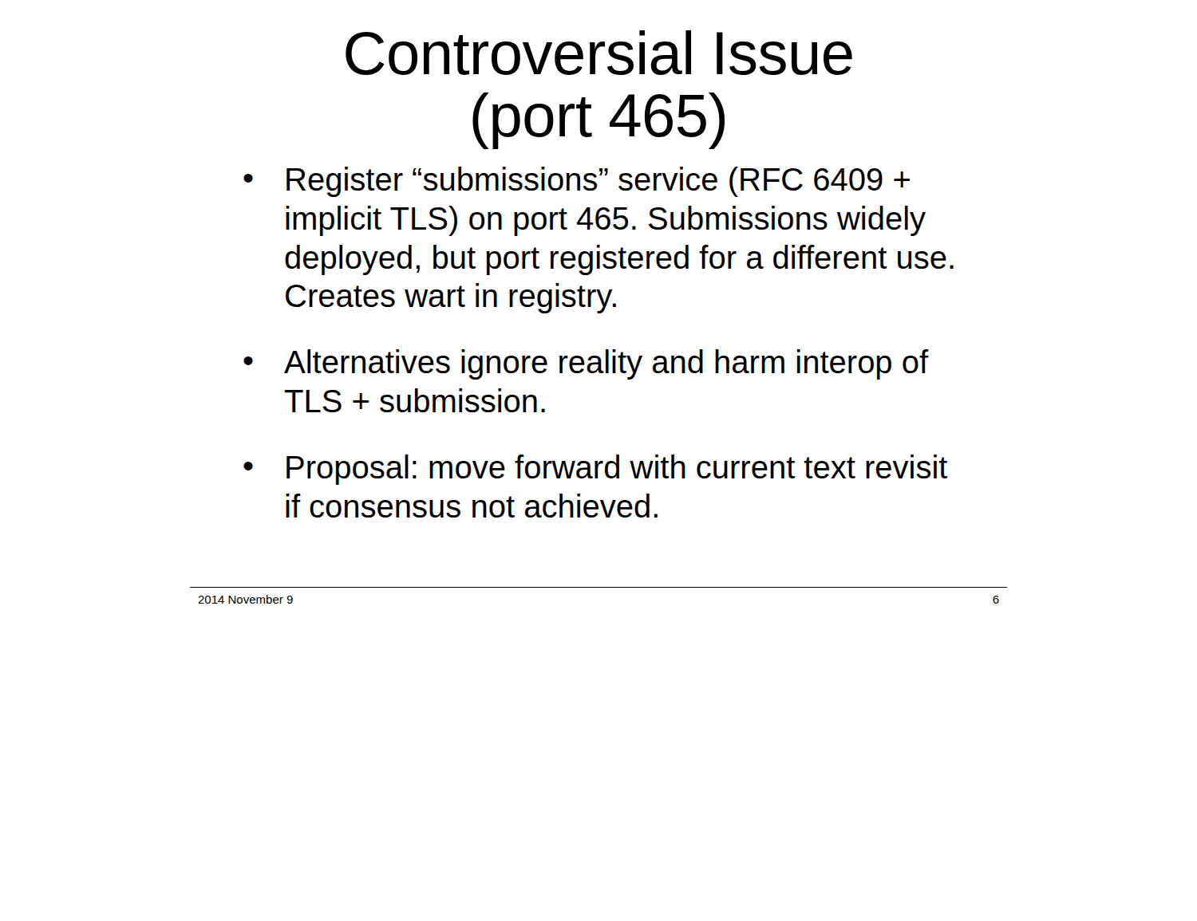Controversial Issue
(port 465)
Register “submissions” service (RFC 6409 + implicit TLS) on port 465. Submissions widely deployed, but port registered for a different use. Creates wart in registry.
Alternatives ignore reality and harm interop of TLS + submission.
Proposal: move forward with current text revisit if consensus not achieved.
2014 November 9 6